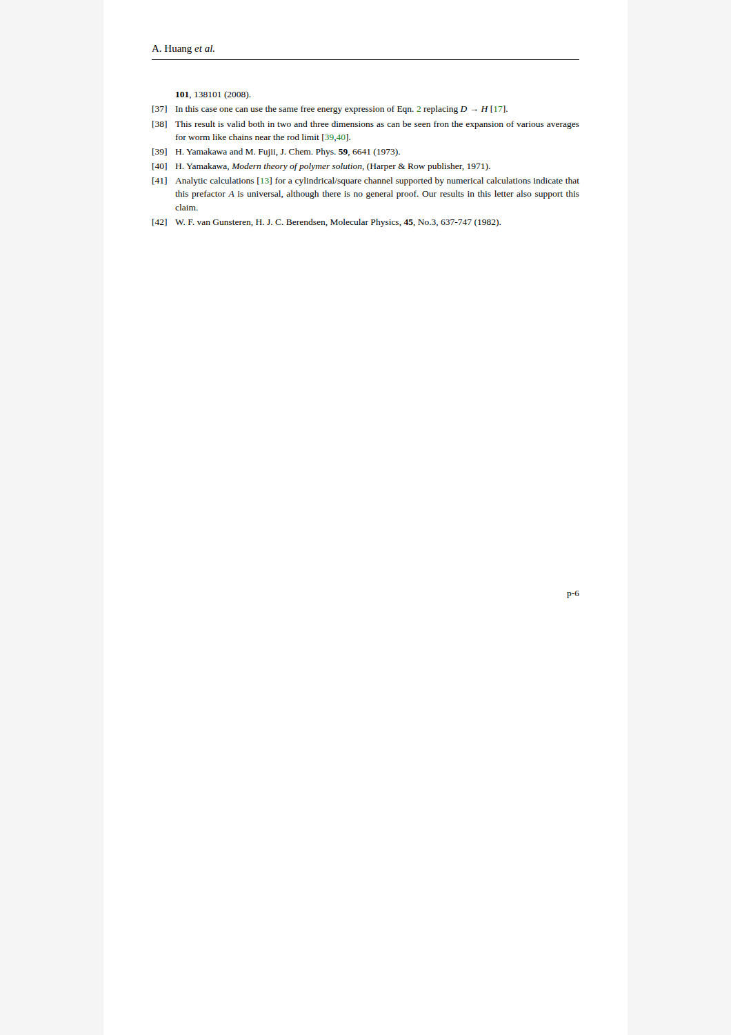A. Huang et al.
101, 138101 (2008).
[37] In this case one can use the same free energy expression of Eqn. 2 replacing D → H [17].
[38] This result is valid both in two and three dimensions as can be seen fron the expansion of various averages for worm like chains near the rod limit [39,40].
[39] H. Yamakawa and M. Fujii, J. Chem. Phys. 59, 6641 (1973).
[40] H. Yamakawa, Modern theory of polymer solution, (Harper & Row publisher, 1971).
[41] Analytic calculations [13] for a cylindrical/square channel supported by numerical calculations indicate that this prefactor A is universal, although there is no general proof. Our results in this letter also support this claim.
[42] W. F. van Gunsteren, H. J. C. Berendsen, Molecular Physics, 45, No.3, 637-747 (1982).
p-6